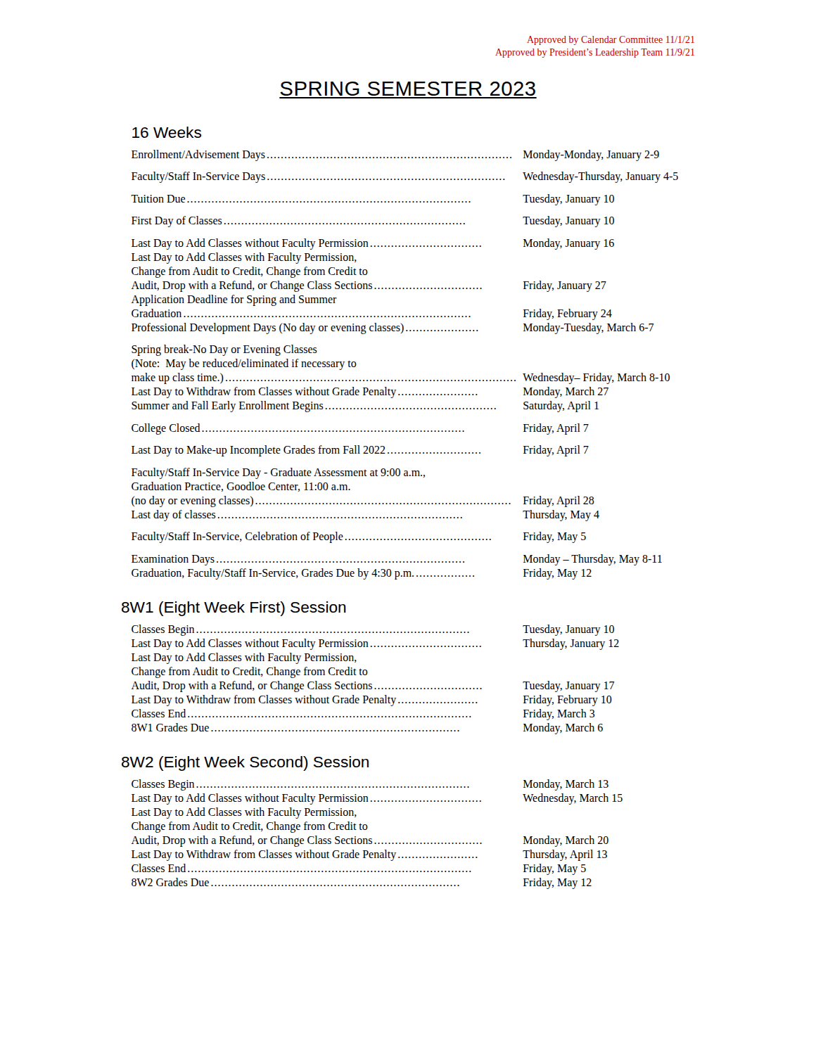Approved by Calendar Committee 11/1/21
Approved by President’s Leadership Team 11/9/21
SPRING SEMESTER 2023
16 Weeks
Enrollment/Advisement Days ...................................................................... Monday-Monday, January 2-9
Faculty/Staff In-Service Days .................................................................... Wednesday-Thursday, January 4-5
Tuition Due ................................................................................. Tuesday, January 10
First Day of Classes ..................................................................... Tuesday, January 10
Last Day to Add Classes without Faculty Permission ................................ Monday, January 16
Last Day to Add Classes with Faculty Permission,
Change from Audit to Credit, Change from Credit to
Audit, Drop with a Refund, or Change Class Sections ............................... Friday, January 27
Application Deadline for Spring and Summer
Graduation .................................................................................. Friday, February 24
Professional Development Days (No day or evening classes) ..................... Monday-Tuesday, March 6-7
Spring break-No Day or Evening Classes
(Note: May be reduced/eliminated if necessary to
make up class time.) ................................................................................... Wednesday– Friday, March 8-10
Last Day to Withdraw from Classes without Grade Penalty ....................... Monday, March 27
Summer and Fall Early Enrollment Begins ................................................. Saturday, April 1
College Closed ........................................................................... Friday, April 7
Last Day to Make-up Incomplete Grades from Fall 2022 ........................... Friday, April 7
Faculty/Staff In-Service Day - Graduate Assessment at 9:00 a.m.,
Graduation Practice, Goodloe Center, 11:00 a.m.
(no day or evening classes) ......................................................................... Friday, April 28
Last day of classes ...................................................................... Thursday, May 4
Faculty/Staff In-Service, Celebration of People .......................................... Friday, May 5
Examination Days ....................................................................... Monday – Thursday, May 8-11
Graduation, Faculty/Staff In-Service, Grades Due by 4:30 p.m. ................. Friday, May 12
8W1 (Eight Week First) Session
Classes Begin .............................................................................. Tuesday, January 10
Last Day to Add Classes without Faculty Permission ................................ Thursday, January 12
Last Day to Add Classes with Faculty Permission,
Change from Audit to Credit, Change from Credit to
Audit, Drop with a Refund, or Change Class Sections ............................... Tuesday, January 17
Last Day to Withdraw from Classes without Grade Penalty ....................... Friday, February 10
Classes End ................................................................................. Friday, March 3
8W1 Grades Due ....................................................................... Monday, March 6
8W2 (Eight Week Second) Session
Classes Begin .............................................................................. Monday, March 13
Last Day to Add Classes without Faculty Permission ................................ Wednesday, March 15
Last Day to Add Classes with Faculty Permission,
Change from Audit to Credit, Change from Credit to
Audit, Drop with a Refund, or Change Class Sections ............................... Monday, March 20
Last Day to Withdraw from Classes without Grade Penalty ....................... Thursday, April 13
Classes End ................................................................................. Friday, May 5
8W2 Grades Due ....................................................................... Friday, May 12